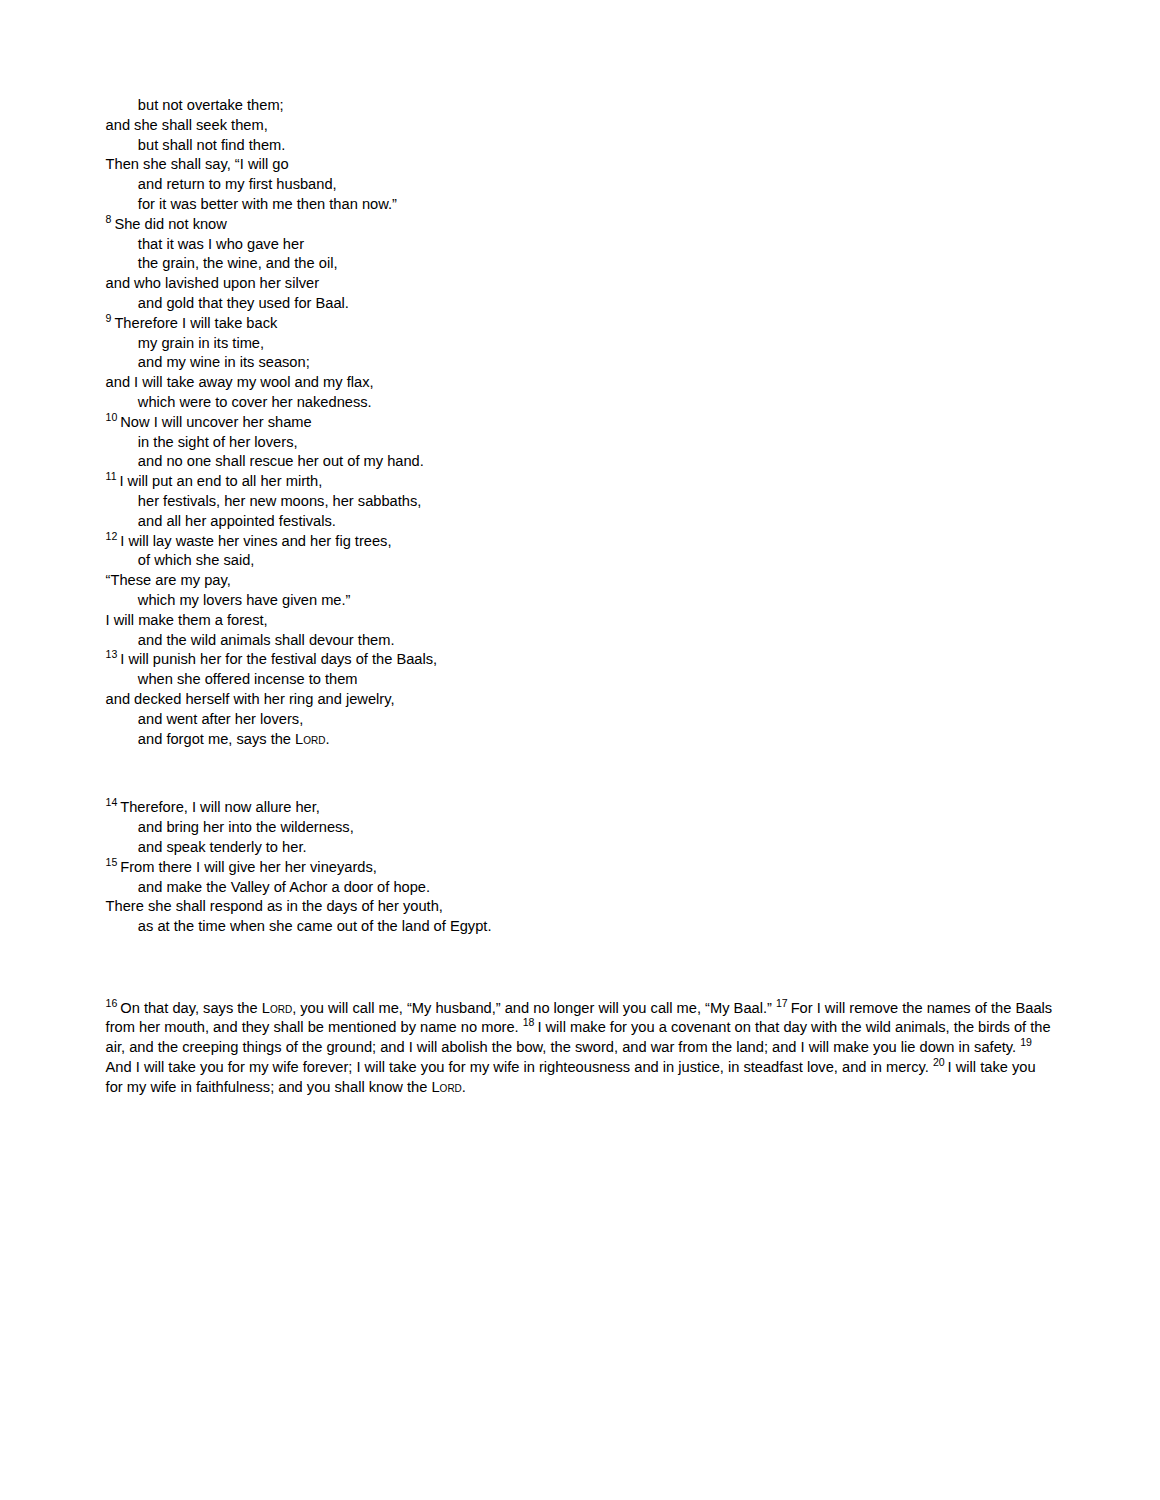but not overtake them;
and she shall seek them,
but shall not find them.
Then she shall say, “I will go
and return to my first husband,
for it was better with me then than now.”
8 She did not know
that it was I who gave her
the grain, the wine, and the oil,
and who lavished upon her silver
and gold that they used for Baal.
9 Therefore I will take back
my grain in its time,
and my wine in its season;
and I will take away my wool and my flax,
which were to cover her nakedness.
10 Now I will uncover her shame
in the sight of her lovers,
and no one shall rescue her out of my hand.
11 I will put an end to all her mirth,
her festivals, her new moons, her sabbaths,
and all her appointed festivals.
12 I will lay waste her vines and her fig trees,
of which she said,
“These are my pay,
which my lovers have given me.”
I will make them a forest,
and the wild animals shall devour them.
13 I will punish her for the festival days of the Baals,
when she offered incense to them
and decked herself with her ring and jewelry,
and went after her lovers,
and forgot me, says the Lord.
14 Therefore, I will now allure her,
and bring her into the wilderness,
and speak tenderly to her.
15 From there I will give her her vineyards,
and make the Valley of Achor a door of hope.
There she shall respond as in the days of her youth,
as at the time when she came out of the land of Egypt.
16 On that day, says the Lord, you will call me, “My husband,” and no longer will you call me, “My Baal.” 17 For I will remove the names of the Baals from her mouth, and they shall be mentioned by name no more. 18 I will make for you a covenant on that day with the wild animals, the birds of the air, and the creeping things of the ground; and I will abolish the bow, the sword, and war from the land; and I will make you lie down in safety. 19 And I will take you for my wife forever; I will take you for my wife in righteousness and in justice, in steadfast love, and in mercy. 20 I will take you for my wife in faithfulness; and you shall know the Lord.